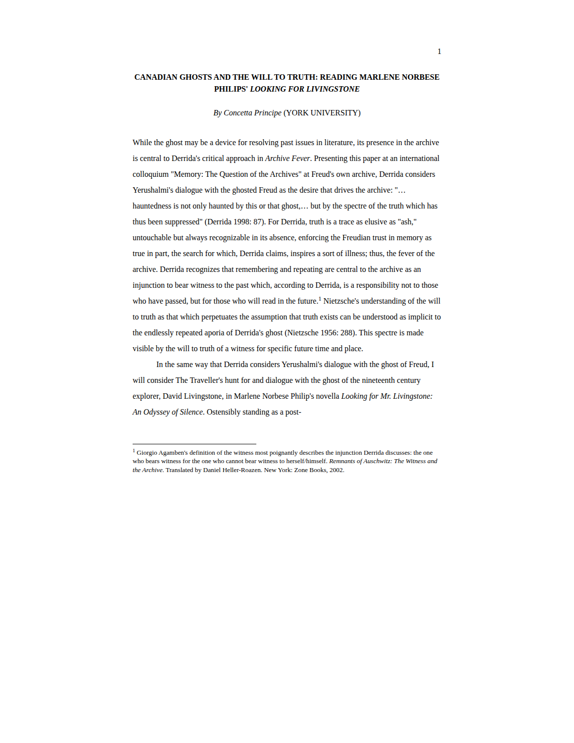1
Canadian Ghosts and the Will to Truth: Reading Marlene Norbese Philips' Looking for Livingstone
By Concetta Principe (YORK UNIVERSITY)
While the ghost may be a device for resolving past issues in literature, its presence in the archive is central to Derrida's critical approach in Archive Fever. Presenting this paper at an international colloquium "Memory: The Question of the Archives" at Freud's own archive, Derrida considers Yerushalmi's dialogue with the ghosted Freud as the desire that drives the archive: "… hauntedness is not only haunted by this or that ghost,… but by the spectre of the truth which has thus been suppressed" (Derrida 1998: 87). For Derrida, truth is a trace as elusive as "ash," untouchable but always recognizable in its absence, enforcing the Freudian trust in memory as true in part, the search for which, Derrida claims, inspires a sort of illness; thus, the fever of the archive. Derrida recognizes that remembering and repeating are central to the archive as an injunction to bear witness to the past which, according to Derrida, is a responsibility not to those who have passed, but for those who will read in the future.1 Nietzsche's understanding of the will to truth as that which perpetuates the assumption that truth exists can be understood as implicit to the endlessly repeated aporia of Derrida's ghost (Nietzsche 1956: 288). This spectre is made visible by the will to truth of a witness for specific future time and place.
In the same way that Derrida considers Yerushalmi's dialogue with the ghost of Freud, I will consider The Traveller's hunt for and dialogue with the ghost of the nineteenth century explorer, David Livingstone, in Marlene Norbese Philip's novella Looking for Mr. Livingstone: An Odyssey of Silence. Ostensibly standing as a post-
1 Giorgio Agamben's definition of the witness most poignantly describes the injunction Derrida discusses: the one who bears witness for the one who cannot bear witness to herself/himself. Remnants of Auschwitz: The Witness and the Archive. Translated by Daniel Heller-Roazen. New York: Zone Books, 2002.